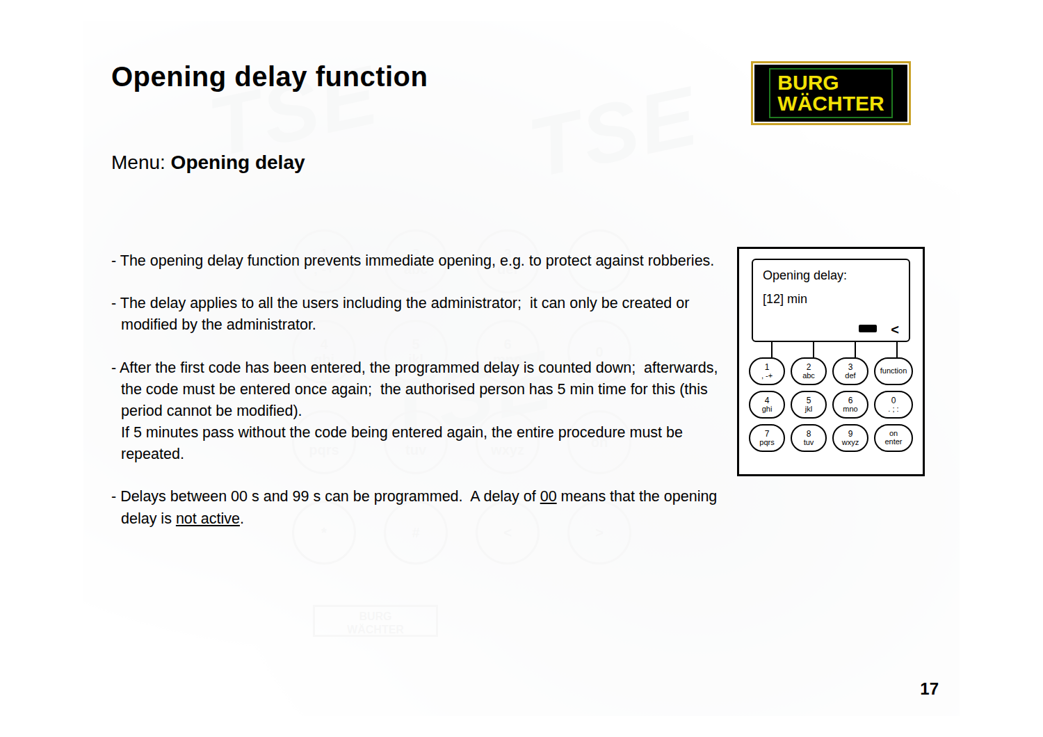TSE
TSE
TSE
1, -+
2 abc
3 def
fn
4 ghi
5 jkl
6 mno
0
7 pqrs
8 tuv
9 wxyz
on
*
#
<
>
BURG
WÄCHTER
Opening delay function
BURG WÄCHTER
Menu: Opening delay
- The opening delay function prevents immediate opening, e.g. to protect against robberies.
- The delay applies to all the users including the administrator; it can only be created or modified by the administrator.
- After the first code has been entered, the programmed delay is counted down; afterwards, the code must be entered once again; the authorised person has 5 min time for this (this period cannot be modified).
If 5 minutes pass without the code being entered again, the entire procedure must be repeated.
- Delays between 00 s and 99 s can be programmed. A delay of 00 means that the opening delay is not active.
Opening delay:
[12] min
<
1, -+
2 abc
3 def
function
4 ghi
5 jkl
6 mno
0. ; :
7 pqrs
8 tuv
9 wxyz
on enter
17